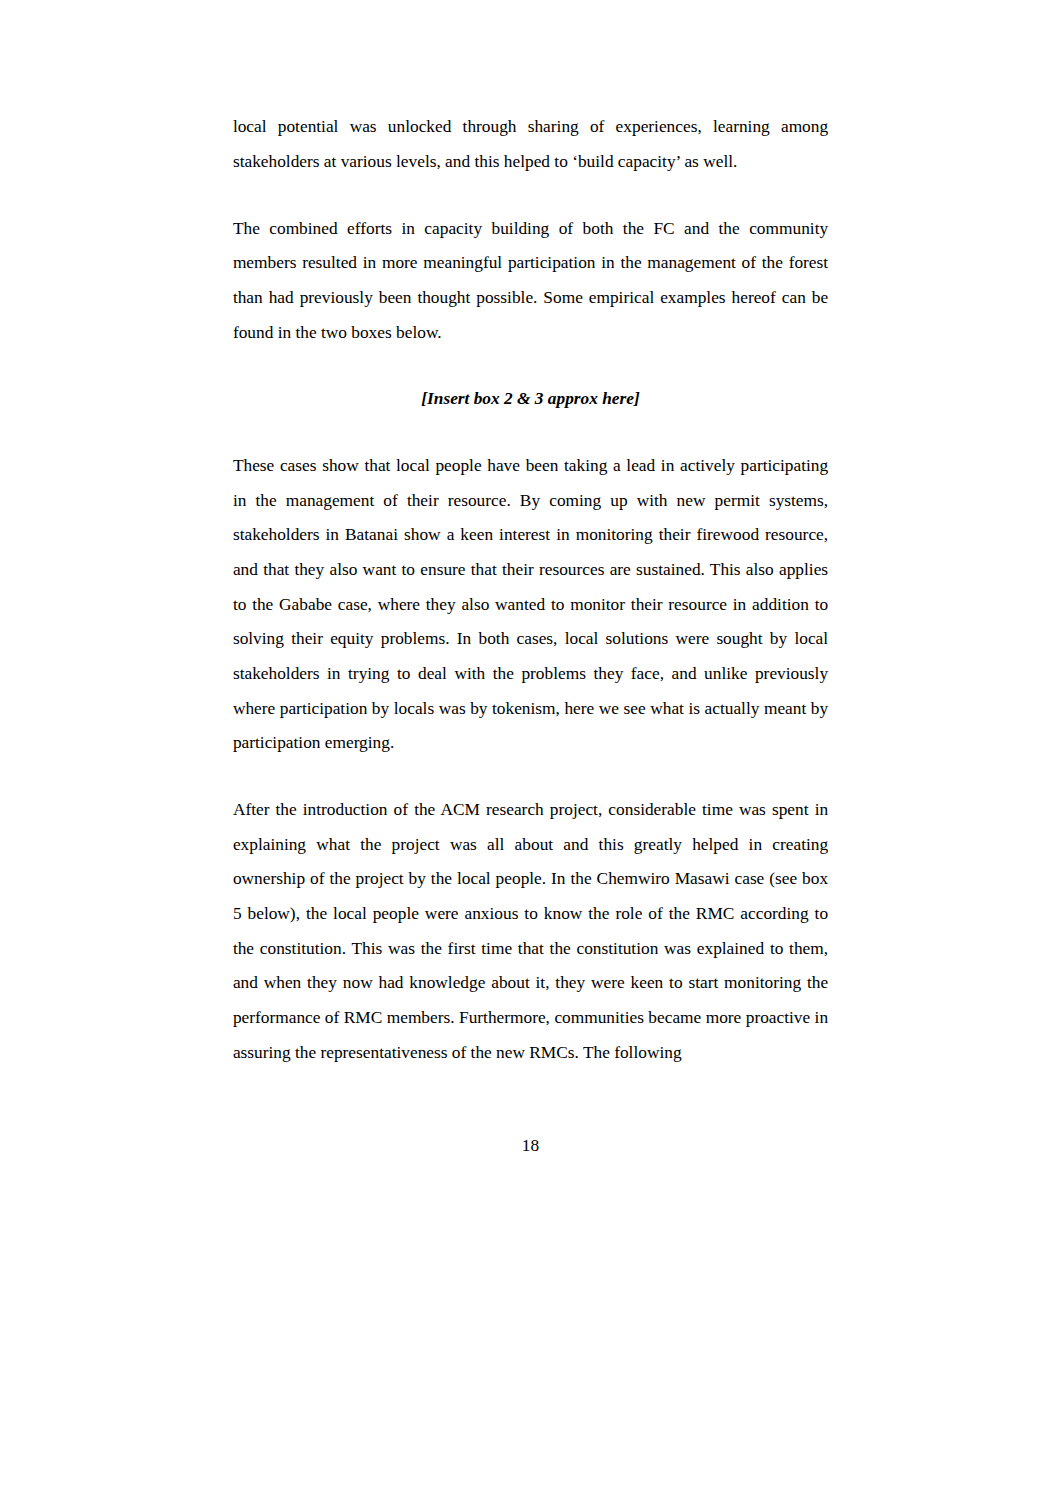local potential was unlocked through sharing of experiences, learning among stakeholders at various levels, and this helped to ‘build capacity’ as well.
The combined efforts in capacity building of both the FC and the community members resulted in more meaningful participation in the management of the forest than had previously been thought possible. Some empirical examples hereof can be found in the two boxes below.
[Insert box 2 & 3 approx here]
These cases show that local people have been taking a lead in actively participating in the management of their resource. By coming up with new permit systems, stakeholders in Batanai show a keen interest in monitoring their firewood resource, and that they also want to ensure that their resources are sustained. This also applies to the Gababe case, where they also wanted to monitor their resource in addition to solving their equity problems. In both cases, local solutions were sought by local stakeholders in trying to deal with the problems they face, and unlike previously where participation by locals was by tokenism, here we see what is actually meant by participation emerging.
After the introduction of the ACM research project, considerable time was spent in explaining what the project was all about and this greatly helped in creating ownership of the project by the local people. In the Chemwiro Masawi case (see box 5 below), the local people were anxious to know the role of the RMC according to the constitution. This was the first time that the constitution was explained to them, and when they now had knowledge about it, they were keen to start monitoring the performance of RMC members. Furthermore, communities became more proactive in assuring the representativeness of the new RMCs. The following
18